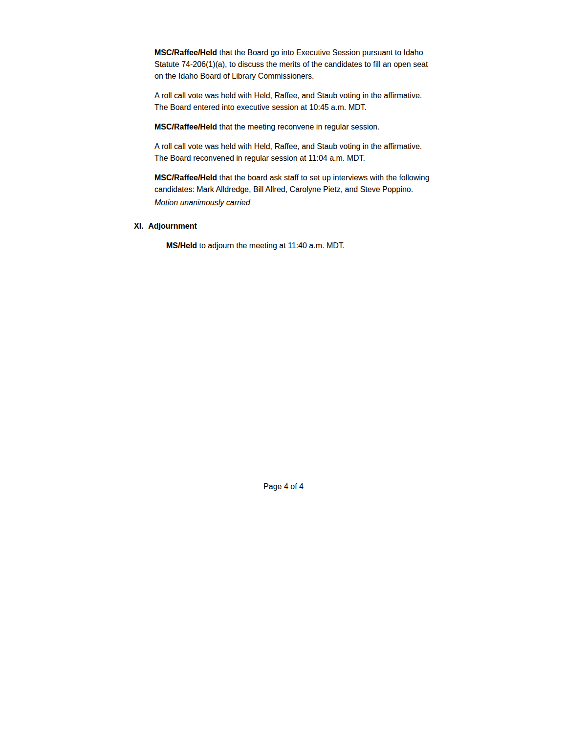MSC/Raffee/Held that the Board go into Executive Session pursuant to Idaho Statute 74-206(1)(a), to discuss the merits of the candidates to fill an open seat on the Idaho Board of Library Commissioners.
A roll call vote was held with Held, Raffee, and Staub voting in the affirmative. The Board entered into executive session at 10:45 a.m. MDT.
MSC/Raffee/Held that the meeting reconvene in regular session.
A roll call vote was held with Held, Raffee, and Staub voting in the affirmative. The Board reconvened in regular session at 11:04 a.m. MDT.
MSC/Raffee/Held that the board ask staff to set up interviews with the following candidates: Mark Alldredge, Bill Allred, Carolyne Pietz, and Steve Poppino.
Motion unanimously carried
XI. Adjournment
MS/Held to adjourn the meeting at 11:40 a.m. MDT.
Page 4 of 4